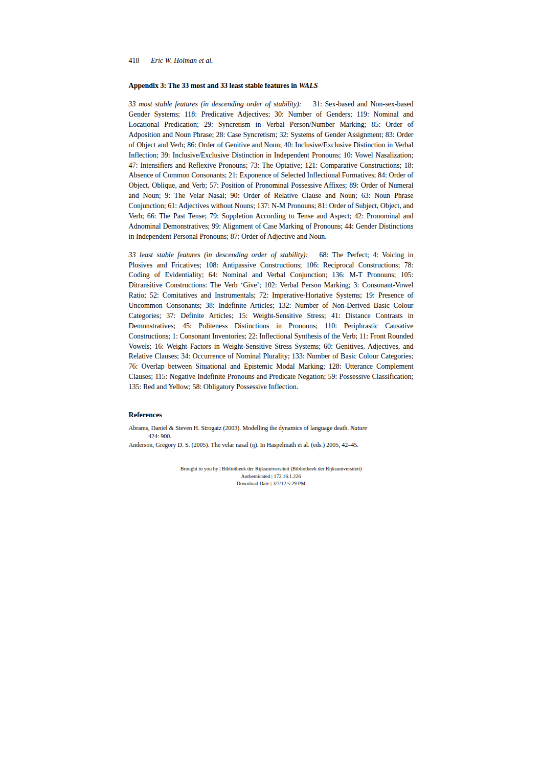418 Eric W. Holman et al.
Appendix 3: The 33 most and 33 least stable features in WALS
33 most stable features (in descending order of stability): 31: Sex-based and Non-sex-based Gender Systems; 118: Predicative Adjectives; 30: Number of Genders; 119: Nominal and Locational Predication; 29: Syncretism in Verbal Person/Number Marking; 85: Order of Adposition and Noun Phrase; 28: Case Syncretism; 32: Systems of Gender Assignment; 83: Order of Object and Verb; 86: Order of Genitive and Noun; 40: Inclusive/Exclusive Distinction in Verbal Inflection; 39: Inclusive/Exclusive Distinction in Independent Pronouns; 10: Vowel Nasalization; 47: Intensifiers and Reflexive Pronouns; 73: The Optative; 121: Comparative Constructions; 18: Absence of Common Consonants; 21: Exponence of Selected Inflectional Formatives; 84: Order of Object, Oblique, and Verb; 57: Position of Pronominal Possessive Affixes; 89: Order of Numeral and Noun; 9: The Velar Nasal; 90: Order of Relative Clause and Noun; 63: Noun Phrase Conjunction; 61: Adjectives without Nouns; 137: N-M Pronouns; 81: Order of Subject, Object, and Verb; 66: The Past Tense; 79: Suppletion According to Tense and Aspect; 42: Pronominal and Adnominal Demonstratives; 99: Alignment of Case Marking of Pronouns; 44: Gender Distinctions in Independent Personal Pronouns; 87: Order of Adjective and Noun.
33 least stable features (in descending order of stability): 68: The Perfect; 4: Voicing in Plosives and Fricatives; 108: Antipassive Constructions; 106: Reciprocal Constructions; 78: Coding of Evidentiality; 64: Nominal and Verbal Conjunction; 136: M-T Pronouns; 105: Ditransitive Constructions: The Verb ‘Give’; 102: Verbal Person Marking; 3: Consonant-Vowel Ratio; 52: Comitatives and Instrumentals; 72: Imperative-Hortative Systems; 19: Presence of Uncommon Consonants; 38: Indefinite Articles; 132: Number of Non-Derived Basic Colour Categories; 37: Definite Articles; 15: Weight-Sensitive Stress; 41: Distance Contrasts in Demonstratives; 45: Politeness Distinctions in Pronouns; 110: Periphrastic Causative Constructions; 1: Consonant Inventories; 22: Inflectional Synthesis of the Verb; 11: Front Rounded Vowels; 16: Weight Factors in Weight-Sensitive Stress Systems; 60: Genitives, Adjectives, and Relative Clauses; 34: Occurrence of Nominal Plurality; 133: Number of Basic Colour Categories; 76: Overlap between Situational and Epistemic Modal Marking; 128: Utterance Complement Clauses; 115: Negative Indefinite Pronouns and Predicate Negation; 59: Possessive Classification; 135: Red and Yellow; 58: Obligatory Possessive Inflection.
References
Abrams, Daniel & Steven H. Strogatz (2003). Modelling the dynamics of language death. Nature 424: 900.
Anderson, Gregory D. S. (2005). The velar nasal (ŋ). In Haspelmath et al. (eds.) 2005, 42–45.
Brought to you by | Bibliotheek der Rijksuniversiteit (Bibliotheek der Rijksuniversiteit)
Authenticated | 172.16.1.226
Download Date | 3/7/12 5:29 PM